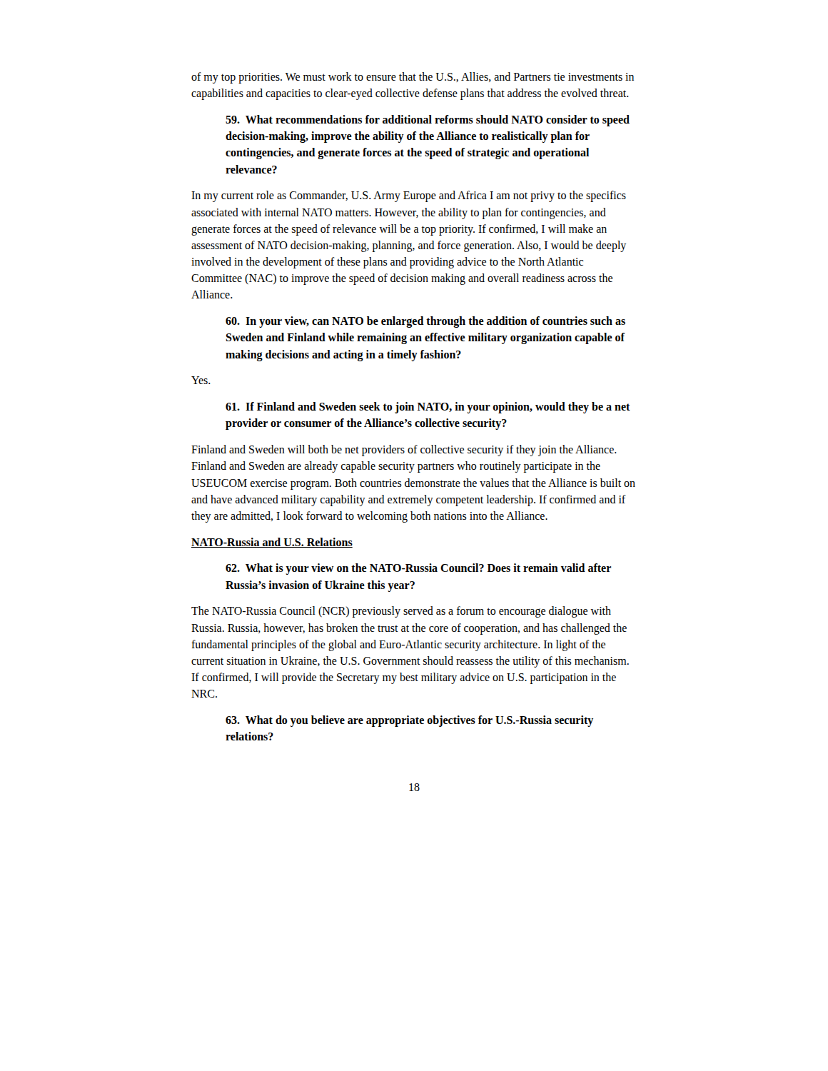of my top priorities. We must work to ensure that the U.S., Allies, and Partners tie investments in capabilities and capacities to clear-eyed collective defense plans that address the evolved threat.
59. What recommendations for additional reforms should NATO consider to speed decision-making, improve the ability of the Alliance to realistically plan for contingencies, and generate forces at the speed of strategic and operational relevance?
In my current role as Commander, U.S. Army Europe and Africa I am not privy to the specifics associated with internal NATO matters. However, the ability to plan for contingencies, and generate forces at the speed of relevance will be a top priority. If confirmed, I will make an assessment of NATO decision-making, planning, and force generation. Also, I would be deeply involved in the development of these plans and providing advice to the North Atlantic Committee (NAC) to improve the speed of decision making and overall readiness across the Alliance.
60. In your view, can NATO be enlarged through the addition of countries such as Sweden and Finland while remaining an effective military organization capable of making decisions and acting in a timely fashion?
Yes.
61. If Finland and Sweden seek to join NATO, in your opinion, would they be a net provider or consumer of the Alliance’s collective security?
Finland and Sweden will both be net providers of collective security if they join the Alliance. Finland and Sweden are already capable security partners who routinely participate in the USEUCOM exercise program. Both countries demonstrate the values that the Alliance is built on and have advanced military capability and extremely competent leadership. If confirmed and if they are admitted, I look forward to welcoming both nations into the Alliance.
NATO-Russia and U.S. Relations
62. What is your view on the NATO-Russia Council? Does it remain valid after Russia’s invasion of Ukraine this year?
The NATO-Russia Council (NCR) previously served as a forum to encourage dialogue with Russia. Russia, however, has broken the trust at the core of cooperation, and has challenged the fundamental principles of the global and Euro-Atlantic security architecture. In light of the current situation in Ukraine, the U.S. Government should reassess the utility of this mechanism. If confirmed, I will provide the Secretary my best military advice on U.S. participation in the NRC.
63. What do you believe are appropriate objectives for U.S.-Russia security relations?
18